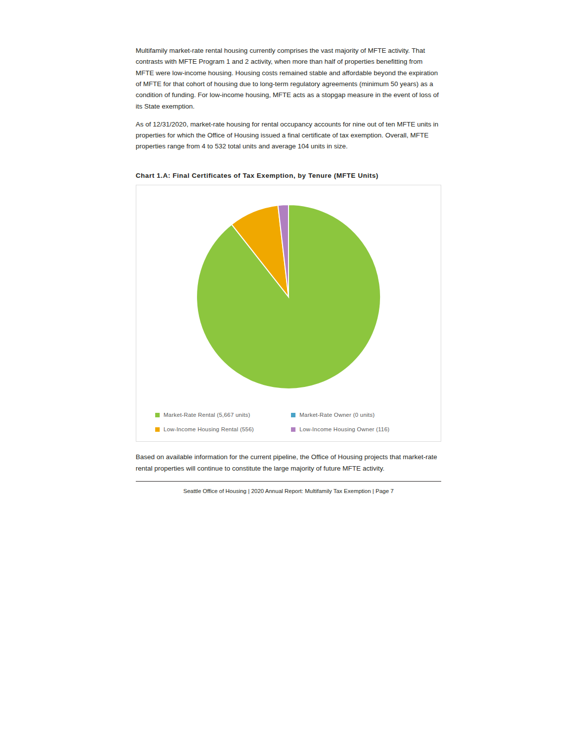Multifamily market-rate rental housing currently comprises the vast majority of MFTE activity. That contrasts with MFTE Program 1 and 2 activity, when more than half of properties benefitting from MFTE were low-income housing. Housing costs remained stable and affordable beyond the expiration of MFTE for that cohort of housing due to long-term regulatory agreements (minimum 50 years) as a condition of funding. For low-income housing, MFTE acts as a stopgap measure in the event of loss of its State exemption.
As of 12/31/2020, market-rate housing for rental occupancy accounts for nine out of ten MFTE units in properties for which the Office of Housing issued a final certificate of tax exemption. Overall, MFTE properties range from 4 to 532 total units and average 104 units in size.
Chart 1.A: Final Certificates of Tax Exemption, by Tenure (MFTE Units)
Total = 6339 units. Start at 12 o'clock, clockwise. Market-Rate Rental 5667 -> 321.85deg Market-Rate Owner 0 -> 0deg Low-Income Rental 556 -> 31.58deg Low-Income Owner 116 -> 6.59deg
Market-Rate Rental (5,667 units)
Market-Rate Owner (0 units)
Low-Income Housing Rental (556)
Low-Income Housing Owner (116)
Based on available information for the current pipeline, the Office of Housing projects that market-rate rental properties will continue to constitute the large majority of future MFTE activity.
Seattle Office of Housing | 2020 Annual Report: Multifamily Tax Exemption | Page 7